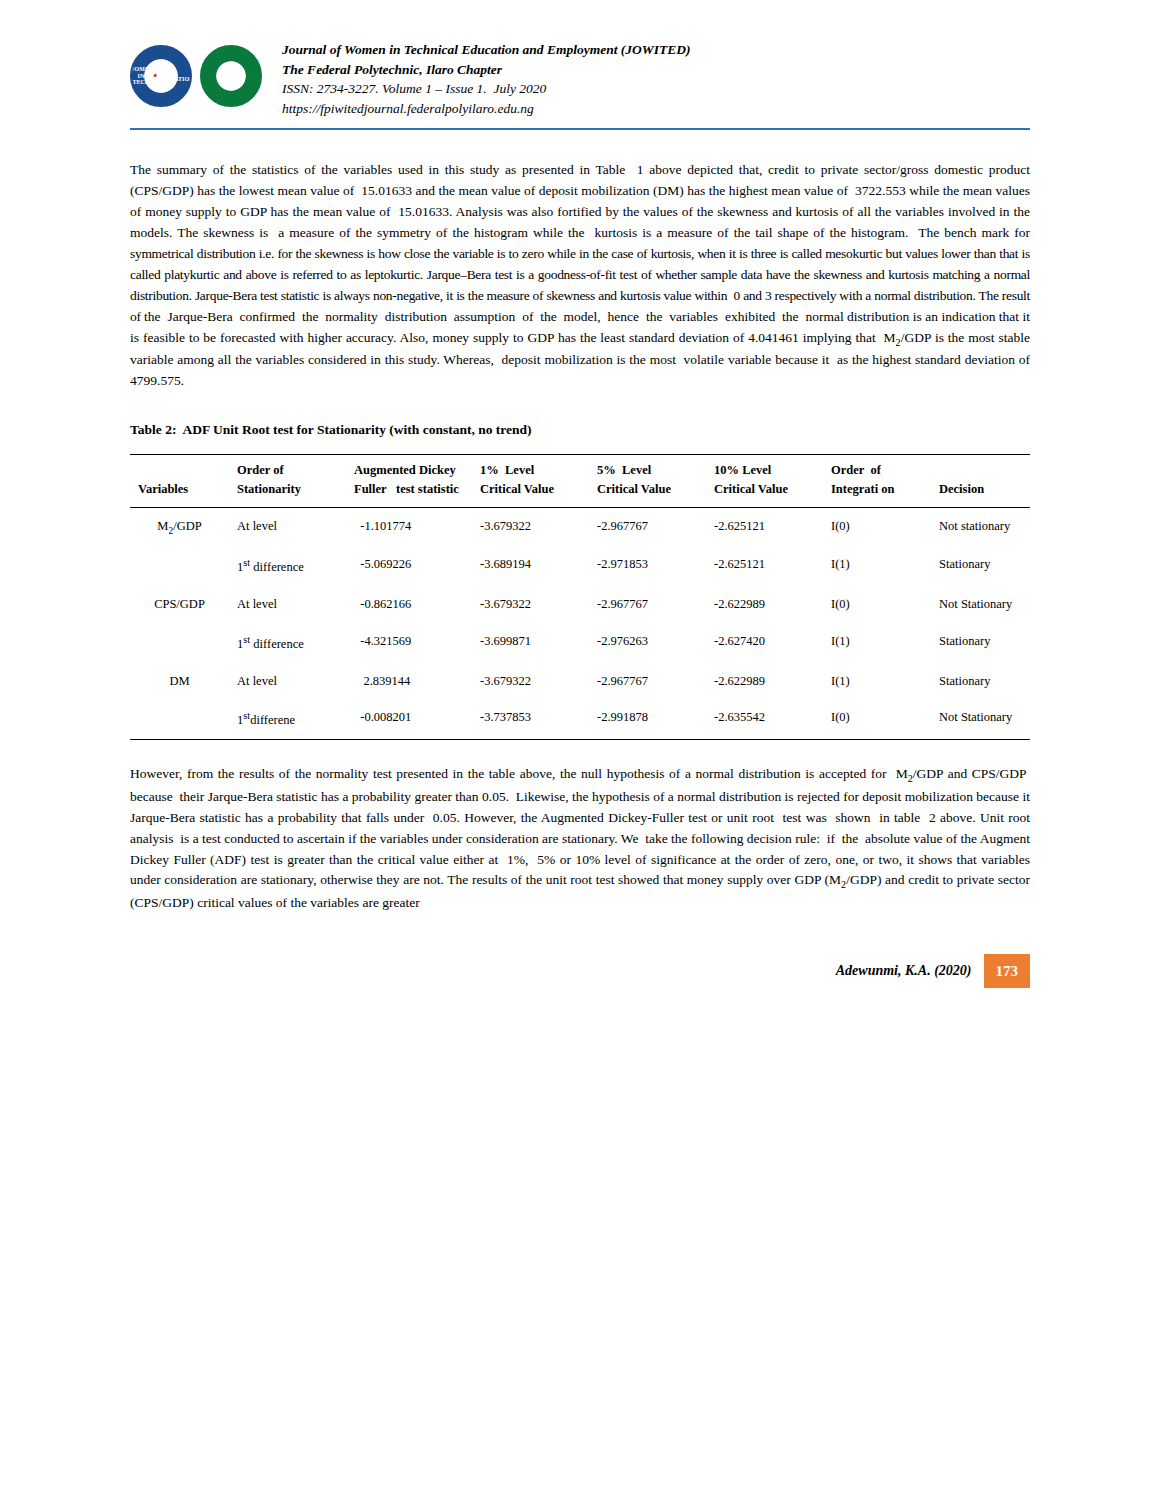WOMEN IN TECH
★
EDUCATION
FPI
福
ILARO
Journal of Women in Technical Education and Employment (JOWITED)
The Federal Polytechnic, Ilaro Chapter
ISSN: 2734-3227. Volume 1 – Issue 1. July 2020
https://fpiwitedjournal.federalpolyilaro.edu.ng
The summary of the statistics of the variables used in this study as presented in Table 1 above depicted that, credit to private sector/gross domestic product (CPS/GDP) has the lowest mean value of 15.01633 and the mean value of deposit mobilization (DM) has the highest mean value of 3722.553 while the mean values of money supply to GDP has the mean value of 15.01633. Analysis was also fortified by the values of the skewness and kurtosis of all the variables involved in the models. The skewness is a measure of the symmetry of the histogram while the kurtosis is a measure of the tail shape of the histogram. The bench mark for symmetrical distribution i.e. for the skewness is how close the variable is to zero while in the case of kurtosis, when it is three is called mesokurtic but values lower than that is called platykurtic and above is referred to as leptokurtic. Jarque–Bera test is a goodness-of-fit test of whether sample data have the skewness and kurtosis matching a normal distribution. Jarque-Bera test statistic is always non-negative, it is the measure of skewness and kurtosis value within 0 and 3 respectively with a normal distribution. The result of the Jarque-Bera confirmed the normality distribution assumption of the model, hence the variables exhibited the normal distribution is an indication that it is feasible to be forecasted with higher accuracy. Also, money supply to GDP has the least standard deviation of 4.041461 implying that M2/GDP is the most stable variable among all the variables considered in this study. Whereas, deposit mobilization is the most volatile variable because it as the highest standard deviation of 4799.575.
Table 2: ADF Unit Root test for Stationarity (with constant, no trend)
| Variables | Order of Stationarity | Augmented Dickey Fuller test statistic | 1% Level Critical Value | 5% Level Critical Value | 10% Level Critical Value | Order of Integrati on | Decision |
| --- | --- | --- | --- | --- | --- | --- | --- |
| M 2 /GDP | At level | -1.101774 | -3.679322 | -2.967767 | -2.625121 | I(0) | Not stationary |
| | 1 st difference | -5.069226 | -3.689194 | -2.971853 | -2.625121 | I(1) | Stationary |
| CPS/GDP | At level | -0.862166 | -3.679322 | -2.967767 | -2.622989 | I(0) | Not Stationary |
| | 1 st difference | -4.321569 | -3.699871 | -2.976263 | -2.627420 | I(1) | Stationary |
| DM | At level | 2.839144 | -3.679322 | -2.967767 | -2.622989 | I(1) | Stationary |
| | 1 st differene | -0.008201 | -3.737853 | -2.991878 | -2.635542 | I(0) | Not Stationary |
However, from the results of the normality test presented in the table above, the null hypothesis of a normal distribution is accepted for M2/GDP and CPS/GDP because their Jarque-Bera statistic has a probability greater than 0.05. Likewise, the hypothesis of a normal distribution is rejected for deposit mobilization because it Jarque-Bera statistic has a probability that falls under 0.05. However, the Augmented Dickey-Fuller test or unit root test was shown in table 2 above. Unit root analysis is a test conducted to ascertain if the variables under consideration are stationary. We take the following decision rule: if the absolute value of the Augment Dickey Fuller (ADF) test is greater than the critical value either at 1%, 5% or 10% level of significance at the order of zero, one, or two, it shows that variables under consideration are stationary, otherwise they are not. The results of the unit root test showed that money supply over GDP (M2/GDP) and credit to private sector (CPS/GDP) critical values of the variables are greater
Adewunmi, K.A. (2020)
173